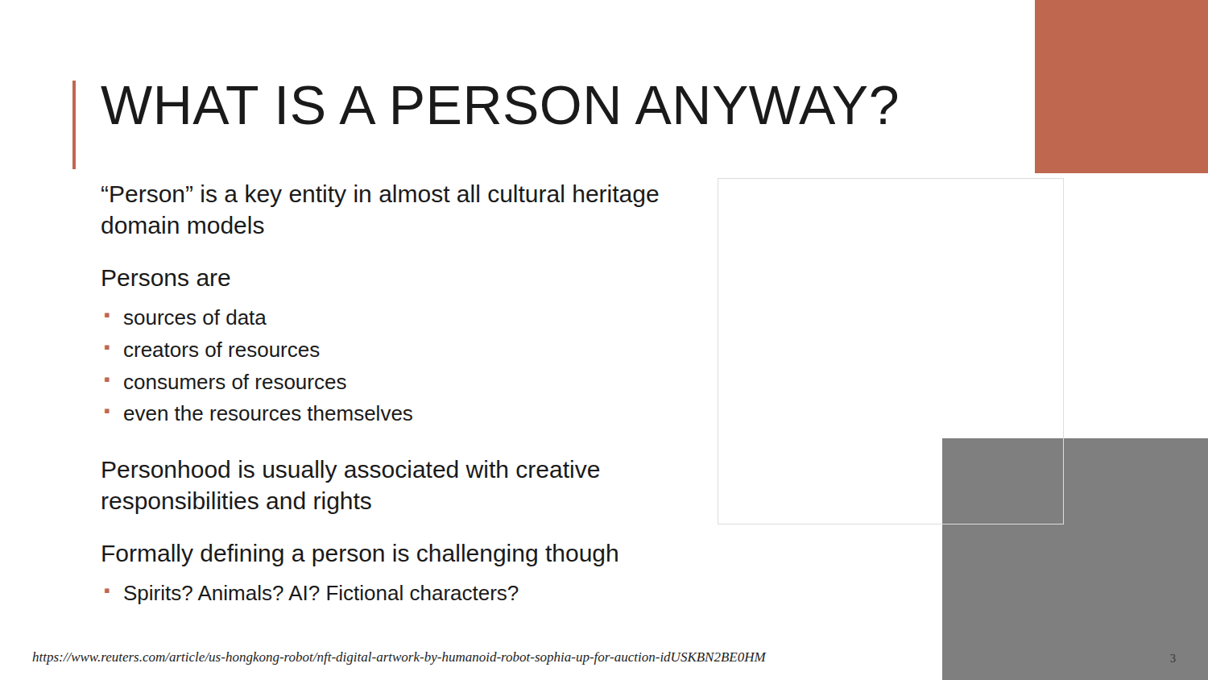WHAT IS A PERSON ANYWAY?
“Person” is a key entity in almost all cultural heritage domain models
Persons are
sources of data
creators of resources
consumers of resources
even the resources themselves
Personhood is usually associated with creative responsibilities and rights
Formally defining a person is challenging though
Spirits? Animals? AI? Fictional characters?
https://www.reuters.com/article/us-hongkong-robot/nft-digital-artwork-by-humanoid-robot-sophia-up-for-auction-idUSKBN2BE0HM
3